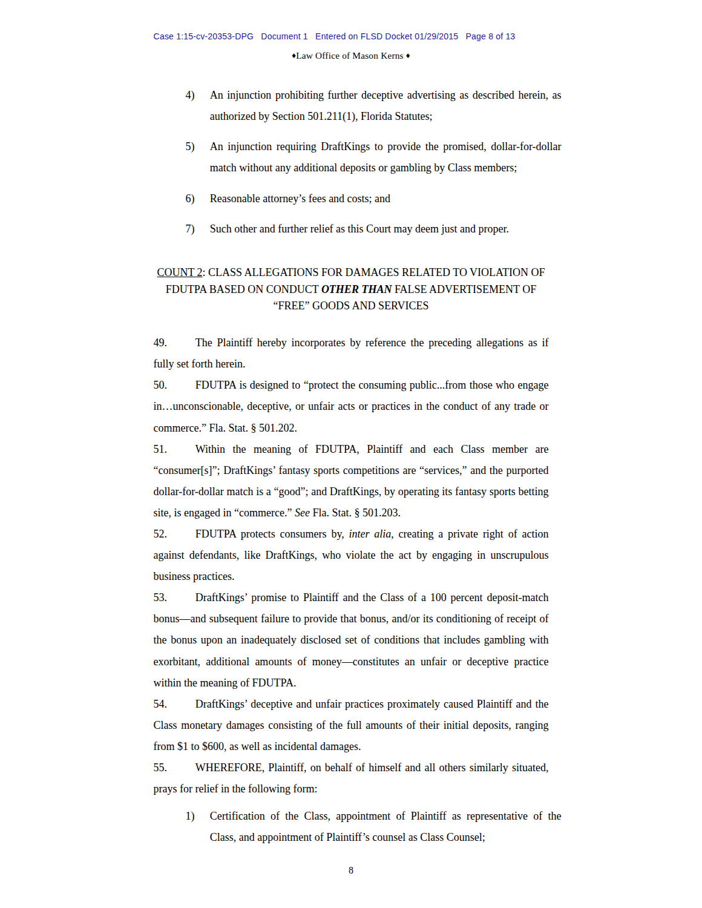Case 1:15-cv-20353-DPG Document 1 Entered on FLSD Docket 01/29/2015 Page 8 of 13
♦Law Office of Mason Kerns ♦
4) An injunction prohibiting further deceptive advertising as described herein, as authorized by Section 501.211(1), Florida Statutes;
5) An injunction requiring DraftKings to provide the promised, dollar-for-dollar match without any additional deposits or gambling by Class members;
6) Reasonable attorney’s fees and costs; and
7) Such other and further relief as this Court may deem just and proper.
COUNT 2: CLASS ALLEGATIONS FOR DAMAGES RELATED TO VIOLATION OF FDUTPA BASED ON CONDUCT OTHER THAN FALSE ADVERTISEMENT OF “FREE” GOODS AND SERVICES
49. The Plaintiff hereby incorporates by reference the preceding allegations as if fully set forth herein.
50. FDUTPA is designed to “protect the consuming public...from those who engage in…unconscionable, deceptive, or unfair acts or practices in the conduct of any trade or commerce.” Fla. Stat. § 501.202.
51. Within the meaning of FDUTPA, Plaintiff and each Class member are “consumer[s]”; DraftKings’ fantasy sports competitions are “services,” and the purported dollar-for-dollar match is a “good”; and DraftKings, by operating its fantasy sports betting site, is engaged in “commerce.” See Fla. Stat. § 501.203.
52. FDUTPA protects consumers by, inter alia, creating a private right of action against defendants, like DraftKings, who violate the act by engaging in unscrupulous business practices.
53. DraftKings’ promise to Plaintiff and the Class of a 100 percent deposit-match bonus—and subsequent failure to provide that bonus, and/or its conditioning of receipt of the bonus upon an inadequately disclosed set of conditions that includes gambling with exorbitant, additional amounts of money—constitutes an unfair or deceptive practice within the meaning of FDUTPA.
54. DraftKings’ deceptive and unfair practices proximately caused Plaintiff and the Class monetary damages consisting of the full amounts of their initial deposits, ranging from $1 to $600, as well as incidental damages.
55. WHEREFORE, Plaintiff, on behalf of himself and all others similarly situated, prays for relief in the following form:
1) Certification of the Class, appointment of Plaintiff as representative of the Class, and appointment of Plaintiff’s counsel as Class Counsel;
8